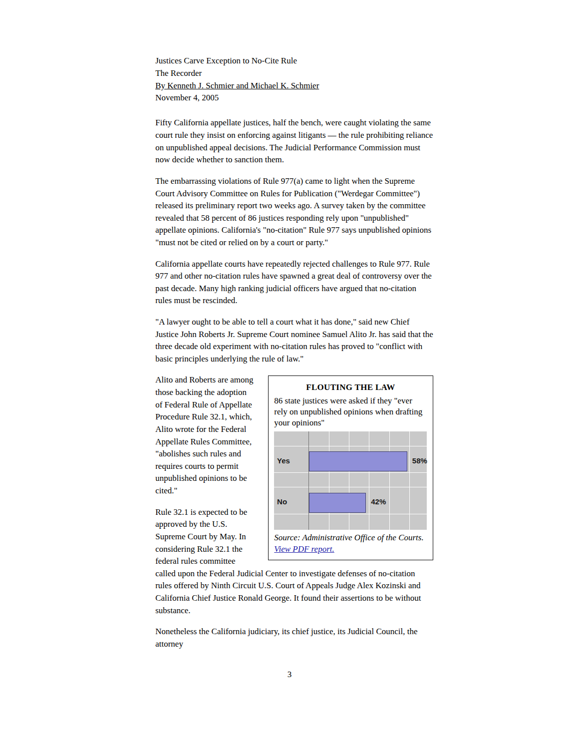Justices Carve Exception to No-Cite Rule
The Recorder
By Kenneth J. Schmier and Michael K. Schmier
November 4, 2005
Fifty California appellate justices, half the bench, were caught violating the same court rule they insist on enforcing against litigants — the rule prohibiting reliance on unpublished appeal decisions. The Judicial Performance Commission must now decide whether to sanction them.
The embarrassing violations of Rule 977(a) came to light when the Supreme Court Advisory Committee on Rules for Publication ("Werdegar Committee") released its preliminary report two weeks ago. A survey taken by the committee revealed that 58 percent of 86 justices responding rely upon "unpublished" appellate opinions. California's "no-citation" Rule 977 says unpublished opinions "must not be cited or relied on by a court or party."
California appellate courts have repeatedly rejected challenges to Rule 977. Rule 977 and other no-citation rules have spawned a great deal of controversy over the past decade. Many high ranking judicial officers have argued that no-citation rules must be rescinded.
"A lawyer ought to be able to tell a court what it has done," said new Chief Justice John Roberts Jr. Supreme Court nominee Samuel Alito Jr. has said that the three decade old experiment with no-citation rules has proved to "conflict with basic principles underlying the rule of law."
FLOUTING THE LAW
86 state justices were asked if they "ever rely on unpublished opinions when drafting your opinions"
Yes
58%
No
42%
Source: Administrative Office of the Courts. View PDF report.
Alito and Roberts are among those backing the adoption of Federal Rule of Appellate Procedure Rule 32.1, which, Alito wrote for the Federal Appellate Rules Committee, "abolishes such rules and requires courts to permit unpublished opinions to be cited."
Rule 32.1 is expected to be approved by the U.S. Supreme Court by May. In considering Rule 32.1 the federal rules committee called upon the Federal Judicial Center to investigate defenses of no-citation rules offered by Ninth Circuit U.S. Court of Appeals Judge Alex Kozinski and California Chief Justice Ronald George. It found their assertions to be without substance.
Nonetheless the California judiciary, its chief justice, its Judicial Council, the attorney
3